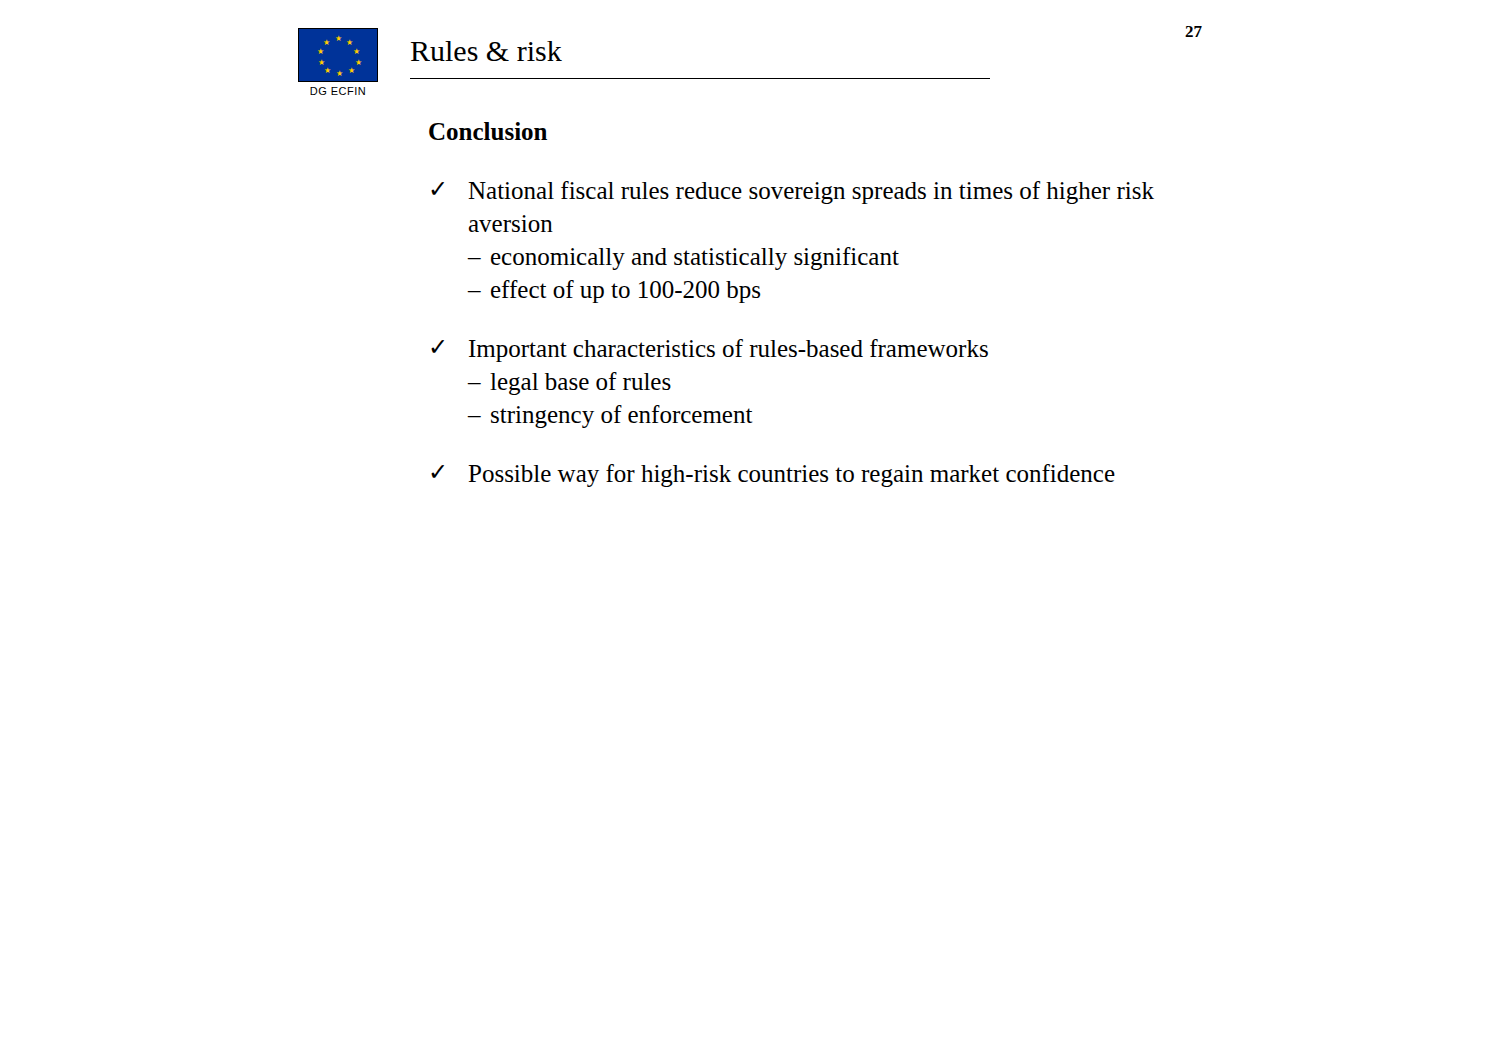★ ★ ★ ★ ★ ★ ★ ★ ★ ★
DG ECFIN
27
Rules & risk
Conclusion
National fiscal rules reduce sovereign spreads in times of higher risk aversion
economically and statistically significant
effect of up to 100-200 bps
Important characteristics of rules-based frameworks
legal base of rules
stringency of enforcement
Possible way for high-risk countries to regain market confidence